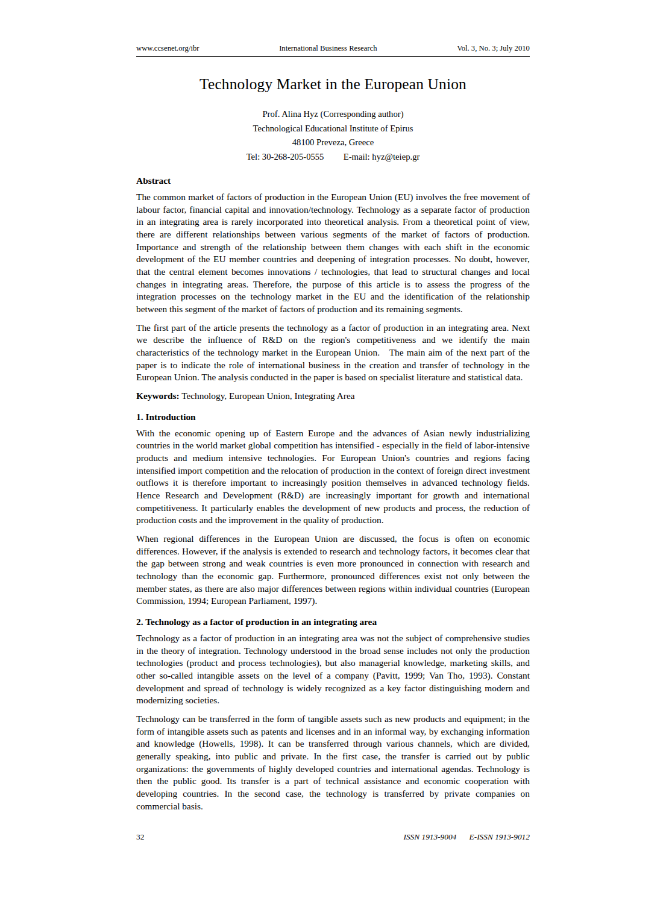www.ccsenet.org/ibr
International Business Research
Vol. 3, No. 3; July 2010
Technology Market in the European Union
Prof. Alina Hyz (Corresponding author)
Technological Educational Institute of Epirus
48100 Preveza, Greece
Tel: 30-268-205-0555 E-mail: hyz@teiep.gr
Abstract
The common market of factors of production in the European Union (EU) involves the free movement of labour factor, financial capital and innovation/technology. Technology as a separate factor of production in an integrating area is rarely incorporated into theoretical analysis. From a theoretical point of view, there are different relationships between various segments of the market of factors of production. Importance and strength of the relationship between them changes with each shift in the economic development of the EU member countries and deepening of integration processes. No doubt, however, that the central element becomes innovations / technologies, that lead to structural changes and local changes in integrating areas. Therefore, the purpose of this article is to assess the progress of the integration processes on the technology market in the EU and the identification of the relationship between this segment of the market of factors of production and its remaining segments.
The first part of the article presents the technology as a factor of production in an integrating area. Next we describe the influence of R&D on the region's competitiveness and we identify the main characteristics of the technology market in the European Union. The main aim of the next part of the paper is to indicate the role of international business in the creation and transfer of technology in the European Union. The analysis conducted in the paper is based on specialist literature and statistical data.
Keywords: Technology, European Union, Integrating Area
1. Introduction
With the economic opening up of Eastern Europe and the advances of Asian newly industrializing countries in the world market global competition has intensified - especially in the field of labor-intensive products and medium intensive technologies. For European Union's countries and regions facing intensified import competition and the relocation of production in the context of foreign direct investment outflows it is therefore important to increasingly position themselves in advanced technology fields. Hence Research and Development (R&D) are increasingly important for growth and international competitiveness. It particularly enables the development of new products and process, the reduction of production costs and the improvement in the quality of production.
When regional differences in the European Union are discussed, the focus is often on economic differences. However, if the analysis is extended to research and technology factors, it becomes clear that the gap between strong and weak countries is even more pronounced in connection with research and technology than the economic gap. Furthermore, pronounced differences exist not only between the member states, as there are also major differences between regions within individual countries (European Commission, 1994; European Parliament, 1997).
2. Technology as a factor of production in an integrating area
Technology as a factor of production in an integrating area was not the subject of comprehensive studies in the theory of integration. Technology understood in the broad sense includes not only the production technologies (product and process technologies), but also managerial knowledge, marketing skills, and other so-called intangible assets on the level of a company (Pavitt, 1999; Van Tho, 1993). Constant development and spread of technology is widely recognized as a key factor distinguishing modern and modernizing societies.
Technology can be transferred in the form of tangible assets such as new products and equipment; in the form of intangible assets such as patents and licenses and in an informal way, by exchanging information and knowledge (Howells, 1998). It can be transferred through various channels, which are divided, generally speaking, into public and private. In the first case, the transfer is carried out by public organizations: the governments of highly developed countries and international agendas. Technology is then the public good. Its transfer is a part of technical assistance and economic cooperation with developing countries. In the second case, the technology is transferred by private companies on commercial basis.
32
ISSN 1913-9004 E-ISSN 1913-9012